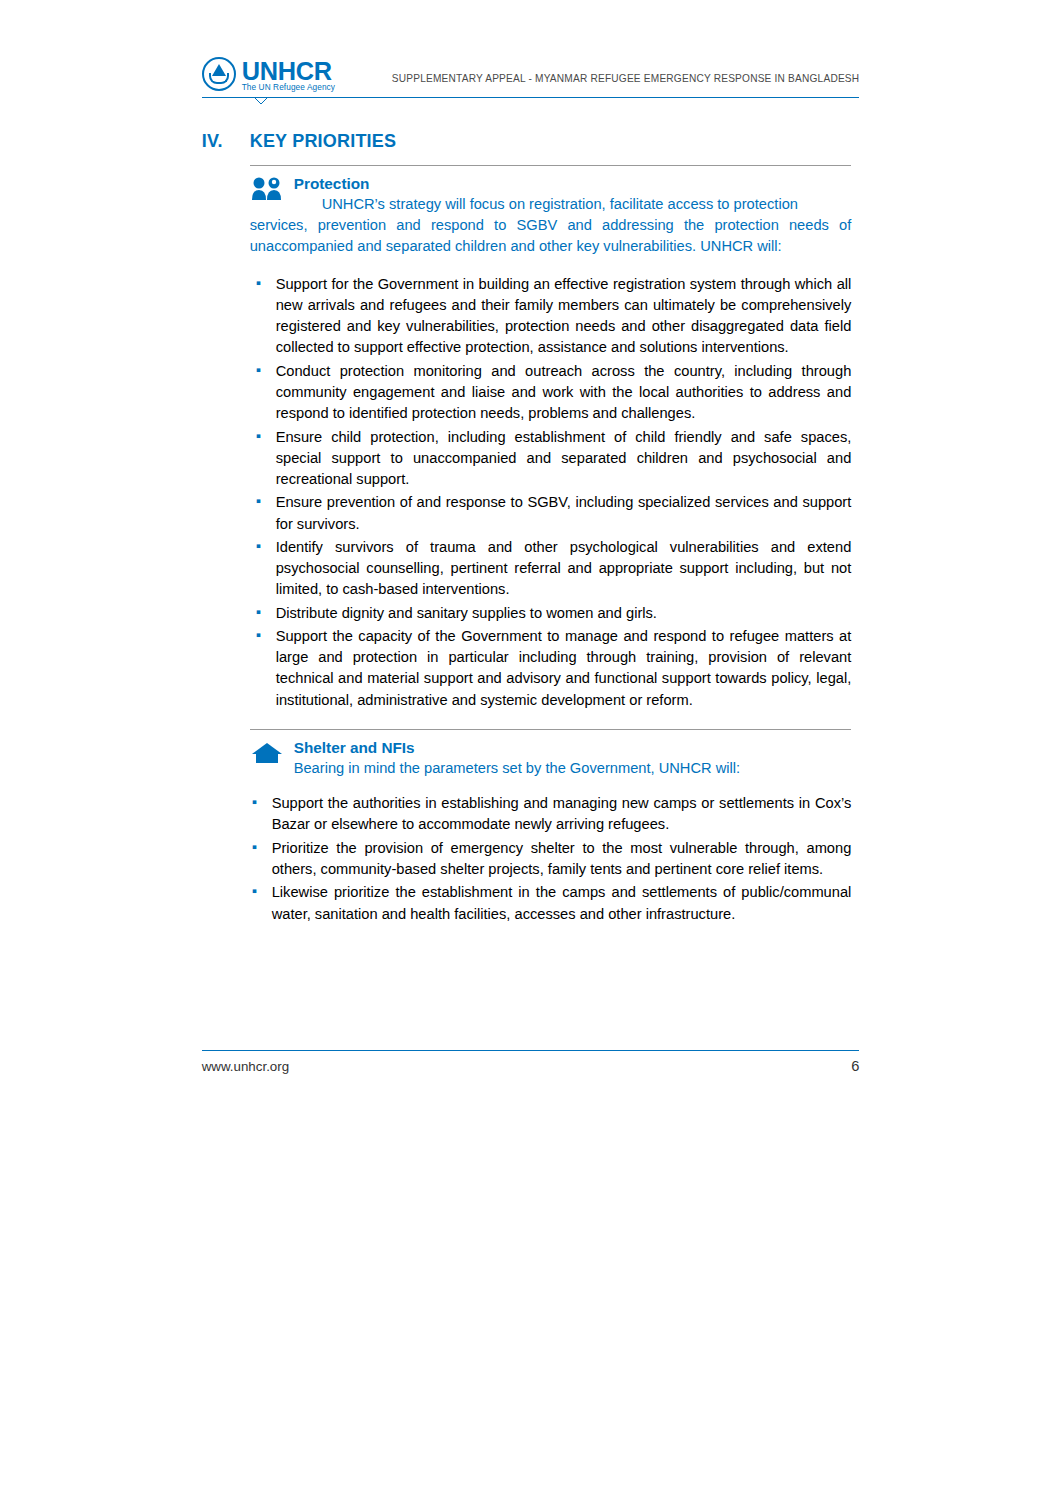UNHCR The UN Refugee Agency
SUPPLEMENTARY APPEAL - MYANMAR REFUGEE EMERGENCY RESPONSE IN BANGLADESH
IV. KEY PRIORITIES
Protection
UNHCR’s strategy will focus on registration, facilitate access to protection
services, prevention and respond to SGBV and addressing the protection needs of unaccompanied and separated children and other key vulnerabilities. UNHCR will:
Support for the Government in building an effective registration system through which all new arrivals and refugees and their family members can ultimately be comprehensively registered and key vulnerabilities, protection needs and other disaggregated data field collected to support effective protection, assistance and solutions interventions.
Conduct protection monitoring and outreach across the country, including through community engagement and liaise and work with the local authorities to address and respond to identified protection needs, problems and challenges.
Ensure child protection, including establishment of child friendly and safe spaces, special support to unaccompanied and separated children and psychosocial and recreational support.
Ensure prevention of and response to SGBV, including specialized services and support for survivors.
Identify survivors of trauma and other psychological vulnerabilities and extend psychosocial counselling, pertinent referral and appropriate support including, but not limited, to cash-based interventions.
Distribute dignity and sanitary supplies to women and girls.
Support the capacity of the Government to manage and respond to refugee matters at large and protection in particular including through training, provision of relevant technical and material support and advisory and functional support towards policy, legal, institutional, administrative and systemic development or reform.
Shelter and NFIs
Bearing in mind the parameters set by the Government, UNHCR will:
Support the authorities in establishing and managing new camps or settlements in Cox’s Bazar or elsewhere to accommodate newly arriving refugees.
Prioritize the provision of emergency shelter to the most vulnerable through, among others, community-based shelter projects, family tents and pertinent core relief items.
Likewise prioritize the establishment in the camps and settlements of public/communal water, sanitation and health facilities, accesses and other infrastructure.
www.unhcr.org 6